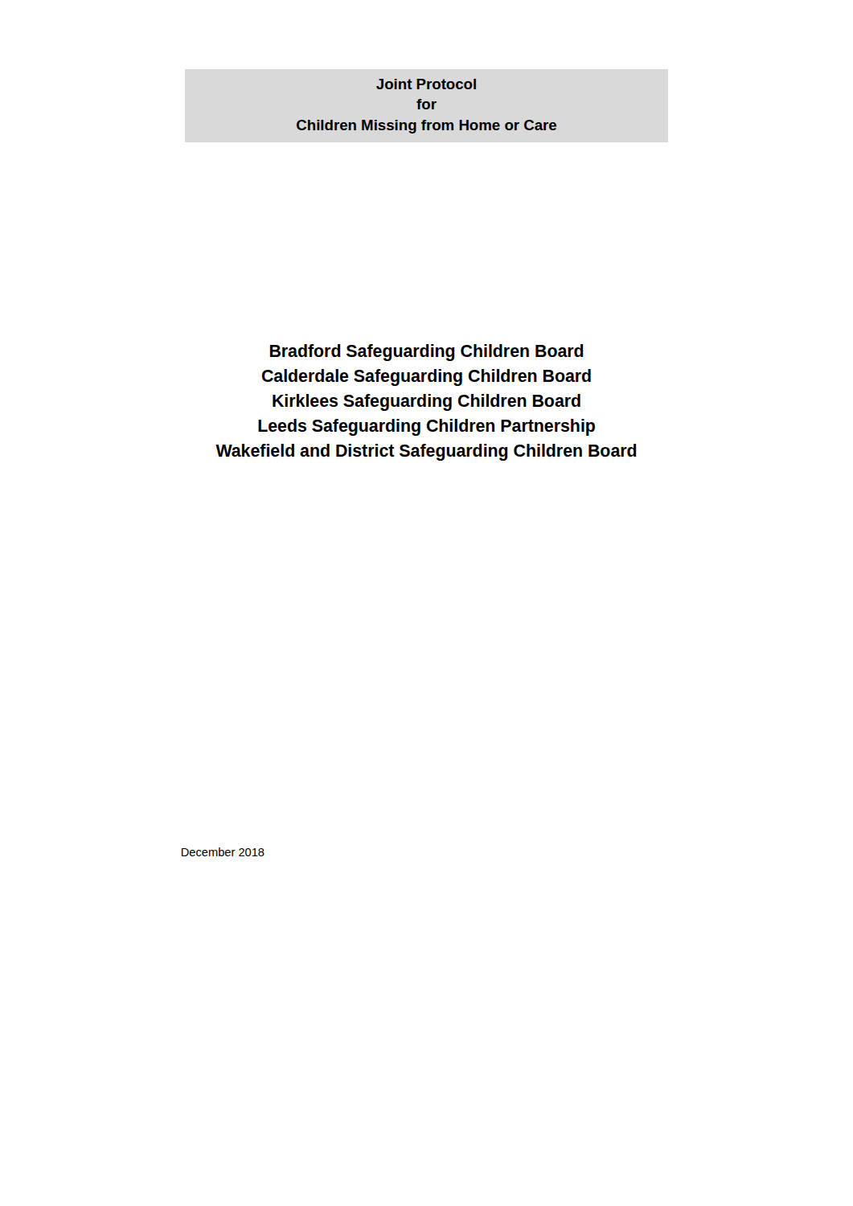Joint Protocol
for
Children Missing from Home or Care
Bradford Safeguarding Children Board
Calderdale Safeguarding Children Board
Kirklees Safeguarding Children Board
Leeds Safeguarding Children Partnership
Wakefield and District Safeguarding Children Board
December 2018